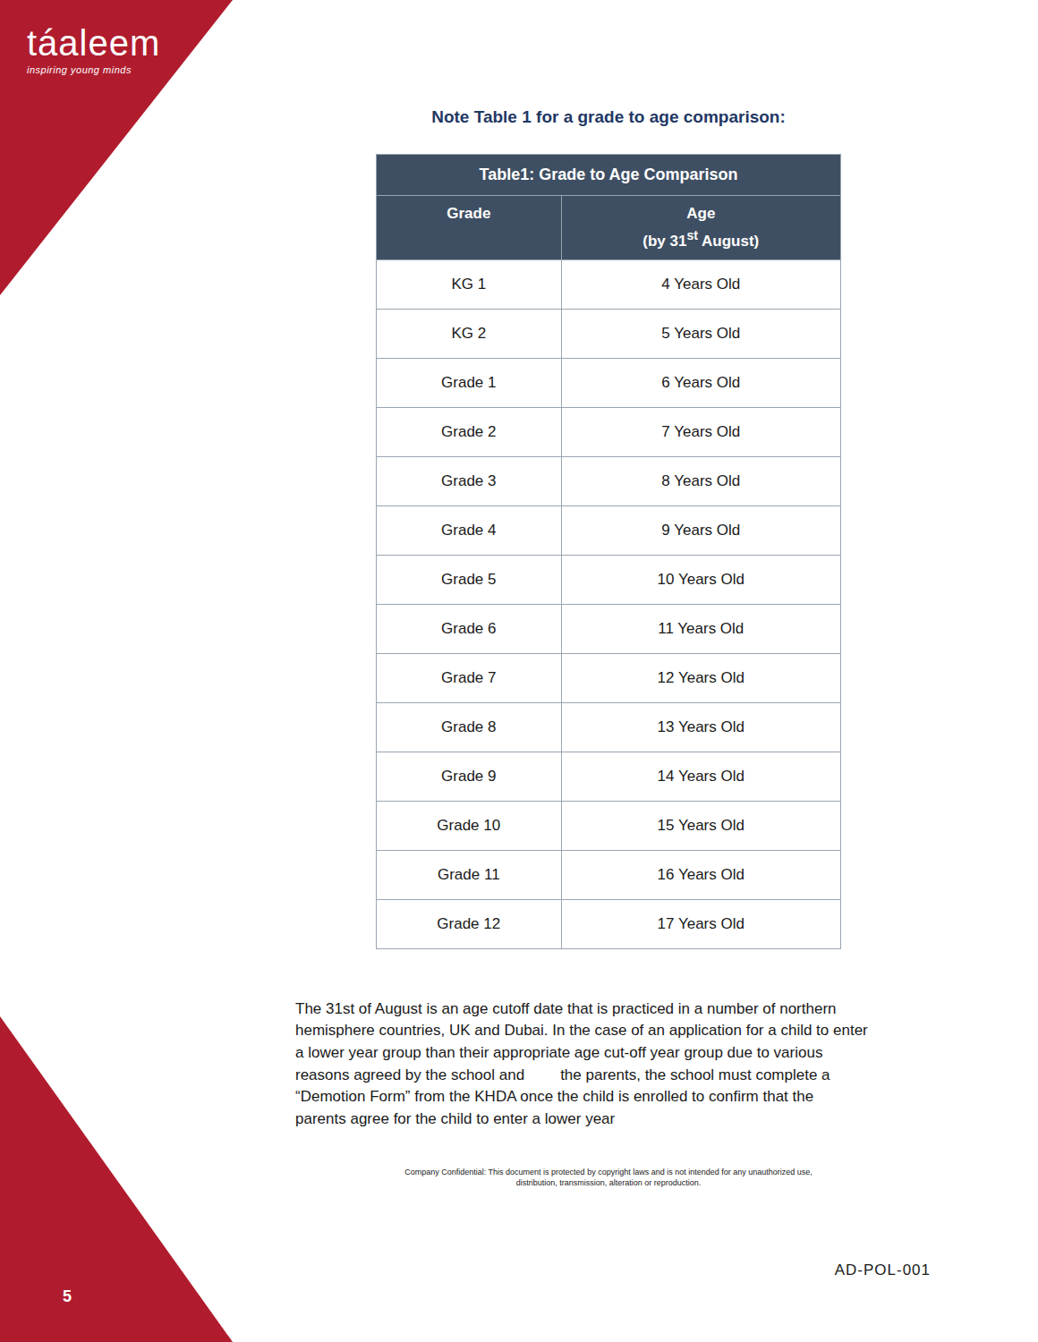táaleem
inspiring young minds
Note Table 1 for a grade to age comparison:
| Table1: Grade to Age Comparison |
| --- |
| Grade | Age (by 31 st August) |
| KG 1 | 4 Years Old |
| KG 2 | 5 Years Old |
| Grade 1 | 6 Years Old |
| Grade 2 | 7 Years Old |
| Grade 3 | 8 Years Old |
| Grade 4 | 9 Years Old |
| Grade 5 | 10 Years Old |
| Grade 6 | 11 Years Old |
| Grade 7 | 12 Years Old |
| Grade 8 | 13 Years Old |
| Grade 9 | 14 Years Old |
| Grade 10 | 15 Years Old |
| Grade 11 | 16 Years Old |
| Grade 12 | 17 Years Old |
The 31st of August is an age cutoff date that is practiced in a number of northern hemisphere countries, UK and Dubai. In the case of an application for a child to enter a lower year group than their appropriate age cut-off year group due to various reasons agreed by the school and the parents, the school must complete a “Demotion Form” from the KHDA once the child is enrolled to confirm that the parents agree for the child to enter a lower year
Company Confidential: This document is protected by copyright laws and is not intended for any unauthorized use, distribution, transmission, alteration or reproduction.
AD-POL-001
5